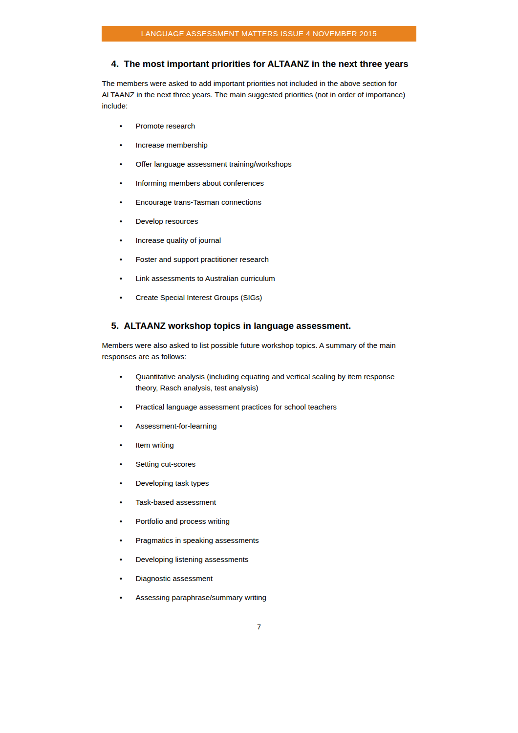LANGUAGE ASSESSMENT MATTERS ISSUE 4 NOVEMBER 2015
4. The most important priorities for ALTAANZ in the next three years
The members were asked to add important priorities not included in the above section for ALTAANZ in the next three years. The main suggested priorities (not in order of importance) include:
Promote research
Increase membership
Offer language assessment training/workshops
Informing members about conferences
Encourage trans-Tasman connections
Develop resources
Increase quality of journal
Foster and support practitioner research
Link assessments to Australian curriculum
Create Special Interest Groups (SIGs)
5. ALTAANZ workshop topics in language assessment.
Members were also asked to list possible future workshop topics. A summary of the main responses are as follows:
Quantitative analysis (including equating and vertical scaling by item response theory, Rasch analysis, test analysis)
Practical language assessment practices for school teachers
Assessment-for-learning
Item writing
Setting cut-scores
Developing task types
Task-based assessment
Portfolio and process writing
Pragmatics in speaking assessments
Developing listening assessments
Diagnostic assessment
Assessing paraphrase/summary writing
7